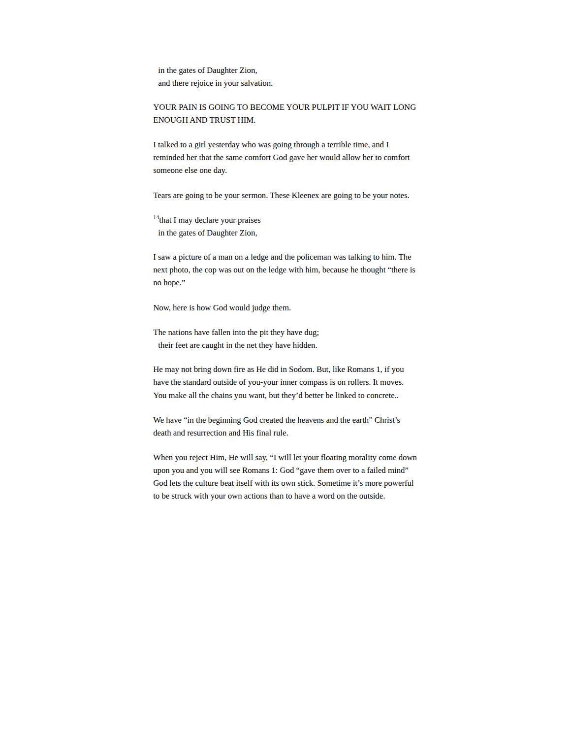in the gates of Daughter Zion,
and there rejoice in your salvation.
Your pain is going to become your pulpit if you wait long enough and trust Him.
I talked to a girl yesterday who was going through a terrible time, and I reminded her that the same comfort God gave her would allow her to comfort someone else one day.
Tears are going to be your sermon. These Kleenex are going to be your notes.
14that I may declare your praises
in the gates of Daughter Zion,
I saw a picture of a man on a ledge and the policeman was talking to him. The next photo, the cop was out on the ledge with him, because he thought “there is no hope.”
Now, here is how God would judge them.
The nations have fallen into the pit they have dug;
their feet are caught in the net they have hidden.
He may not bring down fire as He did in Sodom. But, like Romans 1, if you have the standard outside of you-your inner compass is on rollers. It moves. You make all the chains you want, but they’d better be linked to concrete..
We have “in the beginning God created the heavens and the earth” Christ’s death and resurrection and His final rule.
When you reject Him, He will say, “I will let your floating morality come down upon you and you will see Romans 1: God “gave them over to a failed mind” God lets the culture beat itself with its own stick. Sometime it’s more powerful to be struck with your own actions than to have a word on the outside.